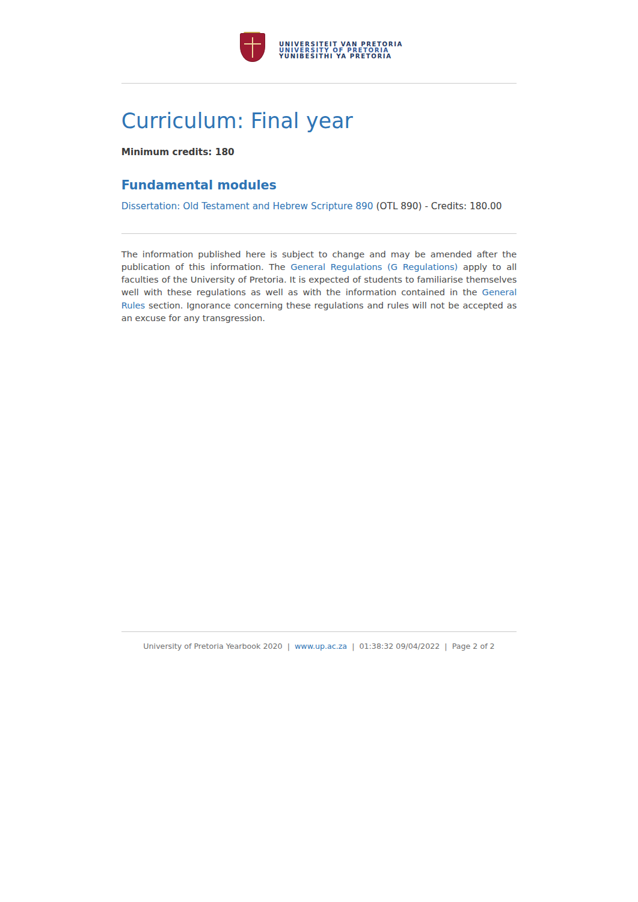UNIVERSITEIT VAN PRETORIA UNIVERSITY OF PRETORIA YUNIBESITHI YA PRETORIA
Curriculum: Final year
Minimum credits: 180
Fundamental modules
Dissertation: Old Testament and Hebrew Scripture 890 (OTL 890) - Credits: 180.00
The information published here is subject to change and may be amended after the publication of this information. The General Regulations (G Regulations) apply to all faculties of the University of Pretoria. It is expected of students to familiarise themselves well with these regulations as well as with the information contained in the General Rules section. Ignorance concerning these regulations and rules will not be accepted as an excuse for any transgression.
University of Pretoria Yearbook 2020 | www.up.ac.za | 01:38:32 09/04/2022 | Page 2 of 2